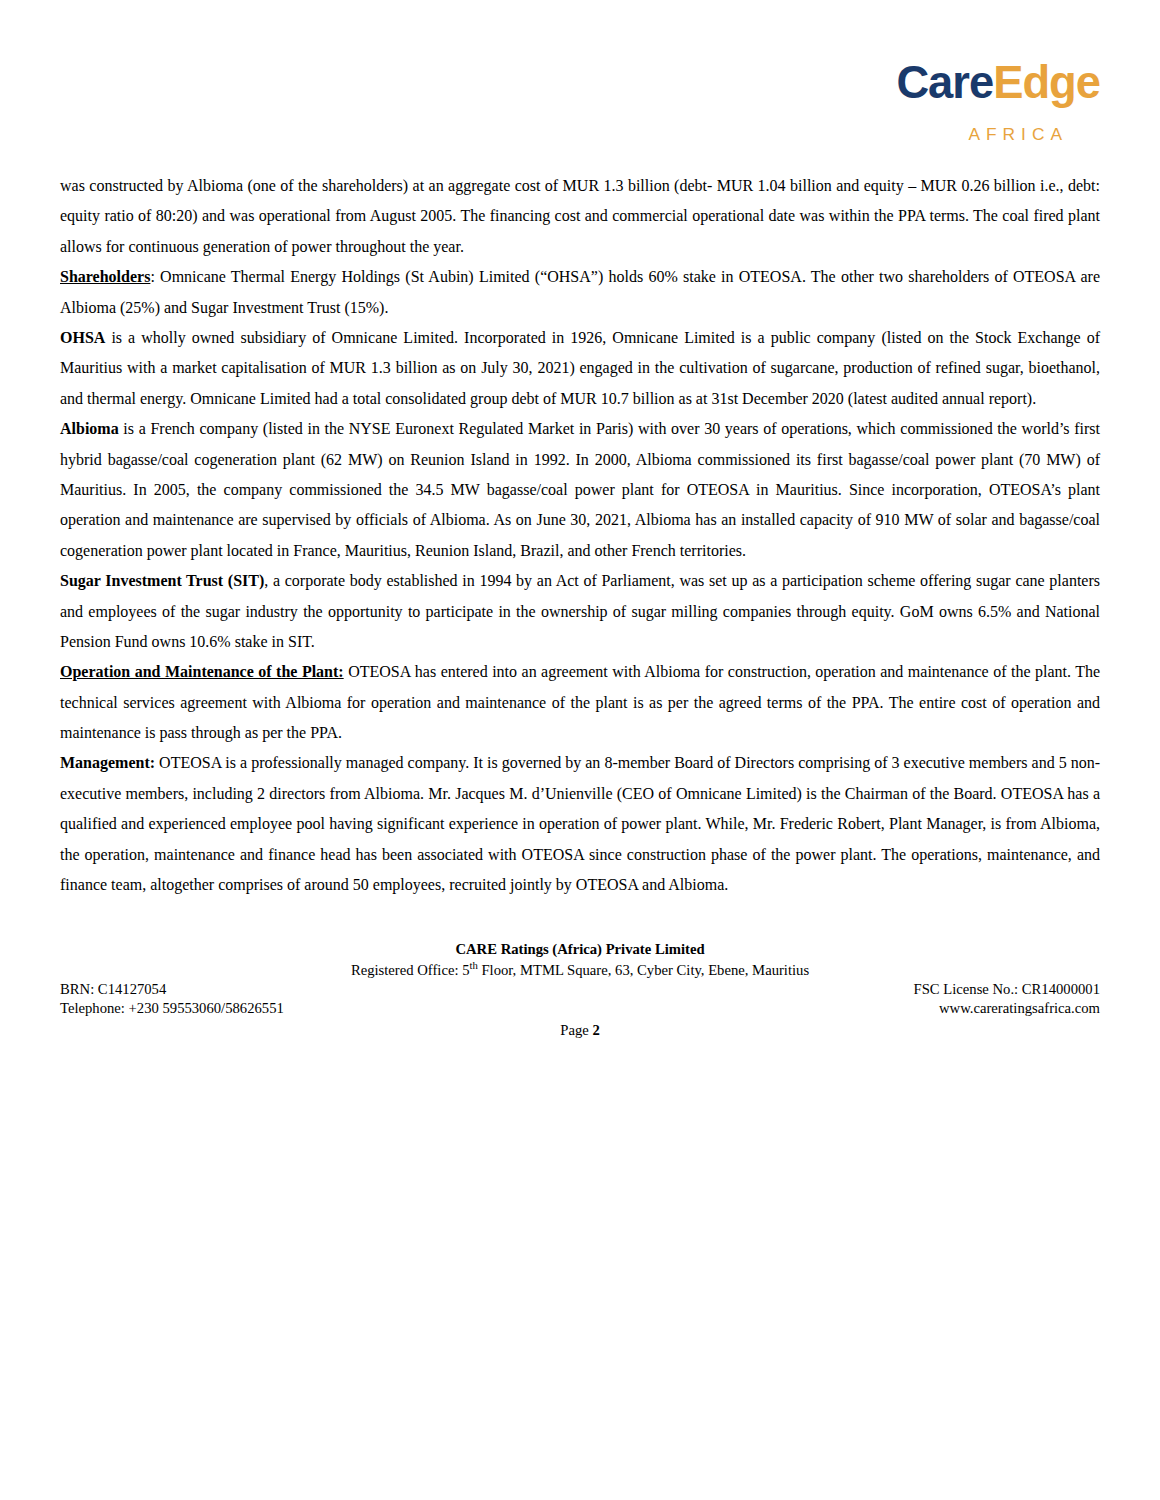Care Edge
AFRICA
was constructed by Albioma (one of the shareholders) at an aggregate cost of MUR 1.3 billion (debt- MUR 1.04 billion and equity – MUR 0.26 billion i.e., debt: equity ratio of 80:20) and was operational from August 2005. The financing cost and commercial operational date was within the PPA terms. The coal fired plant allows for continuous generation of power throughout the year.
Shareholders: Omnicane Thermal Energy Holdings (St Aubin) Limited (“OHSA”) holds 60% stake in OTEOSA. The other two shareholders of OTEOSA are Albioma (25%) and Sugar Investment Trust (15%).
OHSA is a wholly owned subsidiary of Omnicane Limited. Incorporated in 1926, Omnicane Limited is a public company (listed on the Stock Exchange of Mauritius with a market capitalisation of MUR 1.3 billion as on July 30, 2021) engaged in the cultivation of sugarcane, production of refined sugar, bioethanol, and thermal energy. Omnicane Limited had a total consolidated group debt of MUR 10.7 billion as at 31st December 2020 (latest audited annual report).
Albioma is a French company (listed in the NYSE Euronext Regulated Market in Paris) with over 30 years of operations, which commissioned the world’s first hybrid bagasse/coal cogeneration plant (62 MW) on Reunion Island in 1992. In 2000, Albioma commissioned its first bagasse/coal power plant (70 MW) of Mauritius. In 2005, the company commissioned the 34.5 MW bagasse/coal power plant for OTEOSA in Mauritius. Since incorporation, OTEOSA’s plant operation and maintenance are supervised by officials of Albioma. As on June 30, 2021, Albioma has an installed capacity of 910 MW of solar and bagasse/coal cogeneration power plant located in France, Mauritius, Reunion Island, Brazil, and other French territories.
Sugar Investment Trust (SIT), a corporate body established in 1994 by an Act of Parliament, was set up as a participation scheme offering sugar cane planters and employees of the sugar industry the opportunity to participate in the ownership of sugar milling companies through equity. GoM owns 6.5% and National Pension Fund owns 10.6% stake in SIT.
Operation and Maintenance of the Plant: OTEOSA has entered into an agreement with Albioma for construction, operation and maintenance of the plant. The technical services agreement with Albioma for operation and maintenance of the plant is as per the agreed terms of the PPA. The entire cost of operation and maintenance is pass through as per the PPA.
Management: OTEOSA is a professionally managed company. It is governed by an 8-member Board of Directors comprising of 3 executive members and 5 non-executive members, including 2 directors from Albioma. Mr. Jacques M. d’Unienville (CEO of Omnicane Limited) is the Chairman of the Board. OTEOSA has a qualified and experienced employee pool having significant experience in operation of power plant. While, Mr. Frederic Robert, Plant Manager, is from Albioma, the operation, maintenance and finance head has been associated with OTEOSA since construction phase of the power plant. The operations, maintenance, and finance team, altogether comprises of around 50 employees, recruited jointly by OTEOSA and Albioma.
CARE Ratings (Africa) Private Limited
Registered Office: 5th Floor, MTML Square, 63, Cyber City, Ebene, Mauritius
BRN: C14127054 FSC License No.: CR14000001
Telephone: +230 59553060/58626551 www.careratingsafrica.com
Page 2